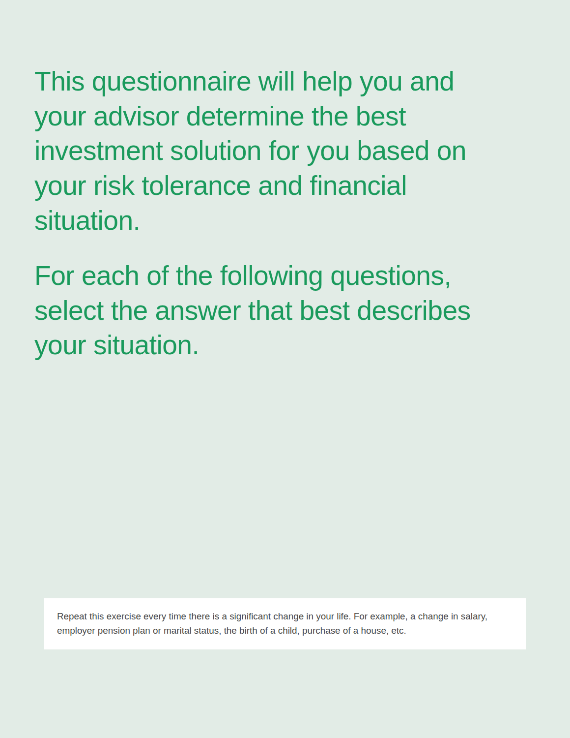This questionnaire will help you and your advisor determine the best investment solution for you based on your risk tolerance and financial situation.
For each of the following questions, select the answer that best describes your situation.
Repeat this exercise every time there is a significant change in your life. For example, a change in salary, employer pension plan or marital status, the birth of a child, purchase of a house, etc.